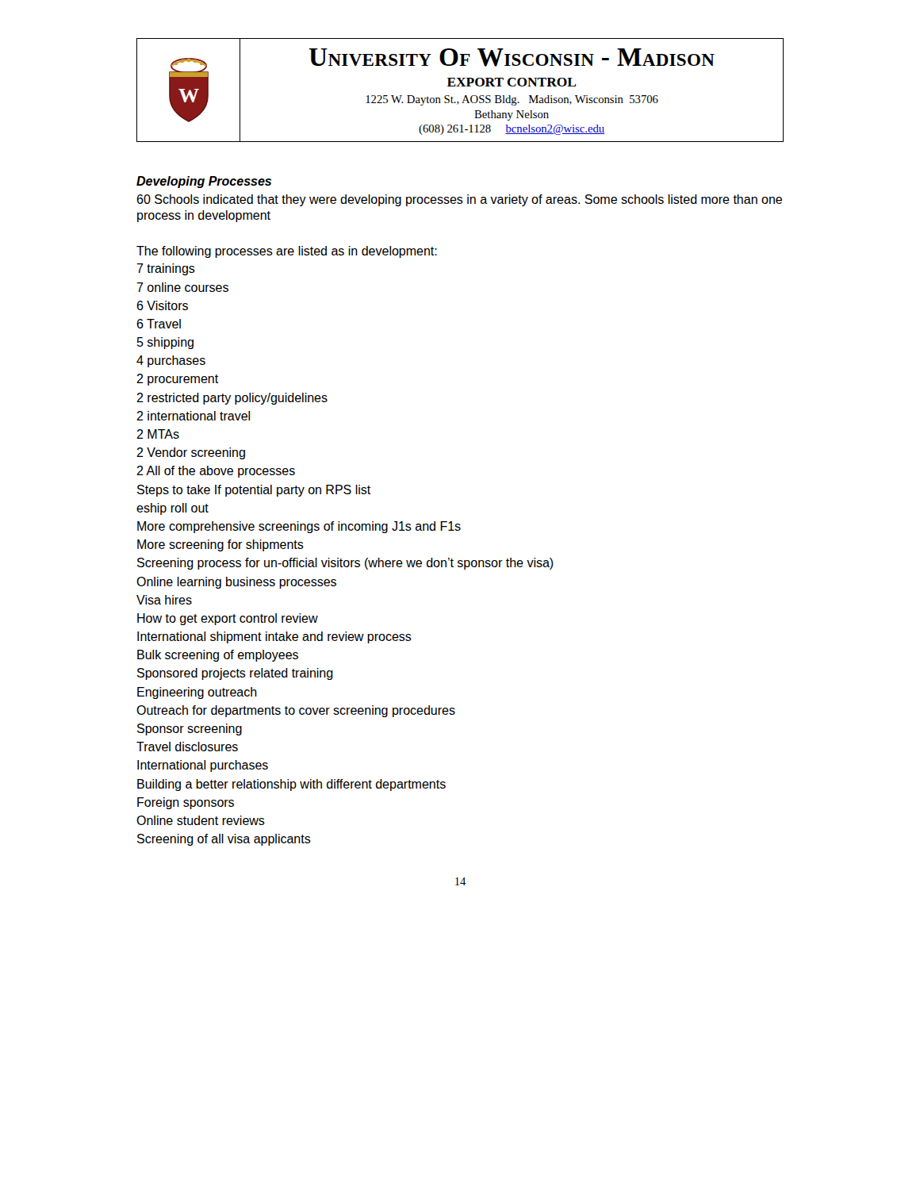W
University Of Wisconsin - Madison
EXPORT CONTROL
1225 W. Dayton St., AOSS Bldg. Madison, Wisconsin 53706
Bethany Nelson
(608) 261-1128 bcnelson2@wisc.edu
Developing Processes
60 Schools indicated that they were developing processes in a variety of areas. Some schools listed more than one process in development
The following processes are listed as in development:
7 trainings
7 online courses
6 Visitors
6 Travel
5 shipping
4 purchases
2 procurement
2 restricted party policy/guidelines
2 international travel
2 MTAs
2 Vendor screening
2 All of the above processes
Steps to take If potential party on RPS list
eship roll out
More comprehensive screenings of incoming J1s and F1s
More screening for shipments
Screening process for un-official visitors (where we don’t sponsor the visa)
Online learning business processes
Visa hires
How to get export control review
International shipment intake and review process
Bulk screening of employees
Sponsored projects related training
Engineering outreach
Outreach for departments to cover screening procedures
Sponsor screening
Travel disclosures
International purchases
Building a better relationship with different departments
Foreign sponsors
Online student reviews
Screening of all visa applicants
14